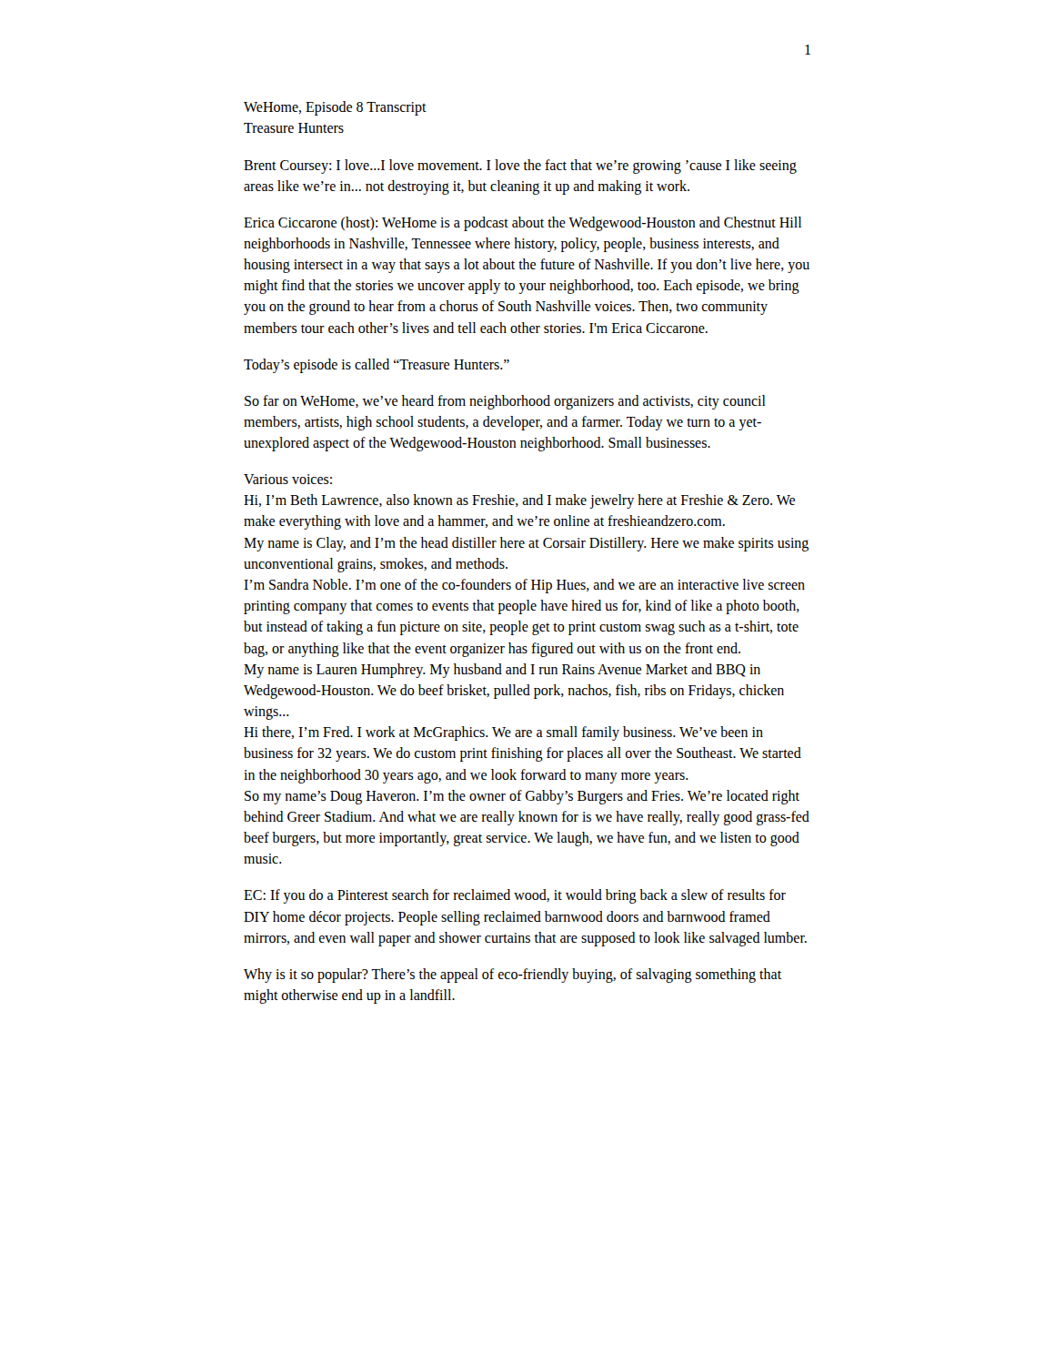1
WeHome, Episode 8 Transcript
Treasure Hunters
Brent Coursey: I love...I love movement. I love the fact that we’re growing ’cause I like seeing areas like we’re in... not destroying it, but cleaning it up and making it work.
Erica Ciccarone (host): WeHome is a podcast about the Wedgewood-Houston and Chestnut Hill neighborhoods in Nashville, Tennessee where history, policy, people, business interests, and housing intersect in a way that says a lot about the future of Nashville. If you don’t live here, you might find that the stories we uncover apply to your neighborhood, too. Each episode, we bring you on the ground to hear from a chorus of South Nashville voices. Then, two community members tour each other’s lives and tell each other stories. I'm Erica Ciccarone.
Today’s episode is called “Treasure Hunters.”
So far on WeHome, we’ve heard from neighborhood organizers and activists, city council members, artists, high school students, a developer, and a farmer. Today we turn to a yet-unexplored aspect of the Wedgewood-Houston neighborhood. Small businesses.
Various voices:
Hi, I’m Beth Lawrence, also known as Freshie, and I make jewelry here at Freshie & Zero. We make everything with love and a hammer, and we’re online at freshieandzero.com.
My name is Clay, and I’m the head distiller here at Corsair Distillery. Here we make spirits using unconventional grains, smokes, and methods.
I’m Sandra Noble. I’m one of the co-founders of Hip Hues, and we are an interactive live screen printing company that comes to events that people have hired us for, kind of like a photo booth, but instead of taking a fun picture on site, people get to print custom swag such as a t-shirt, tote bag, or anything like that the event organizer has figured out with us on the front end.
My name is Lauren Humphrey. My husband and I run Rains Avenue Market and BBQ in Wedgewood-Houston. We do beef brisket, pulled pork, nachos, fish, ribs on Fridays, chicken wings...
Hi there, I’m Fred. I work at McGraphics. We are a small family business. We’ve been in business for 32 years. We do custom print finishing for places all over the Southeast. We started in the neighborhood 30 years ago, and we look forward to many more years.
So my name’s Doug Haveron. I’m the owner of Gabby’s Burgers and Fries. We’re located right behind Greer Stadium. And what we are really known for is we have really, really good grass-fed beef burgers, but more importantly, great service. We laugh, we have fun, and we listen to good music.
EC: If you do a Pinterest search for reclaimed wood, it would bring back a slew of results for DIY home décor projects. People selling reclaimed barnwood doors and barnwood framed mirrors, and even wall paper and shower curtains that are supposed to look like salvaged lumber.
Why is it so popular? There’s the appeal of eco-friendly buying, of salvaging something that might otherwise end up in a landfill.